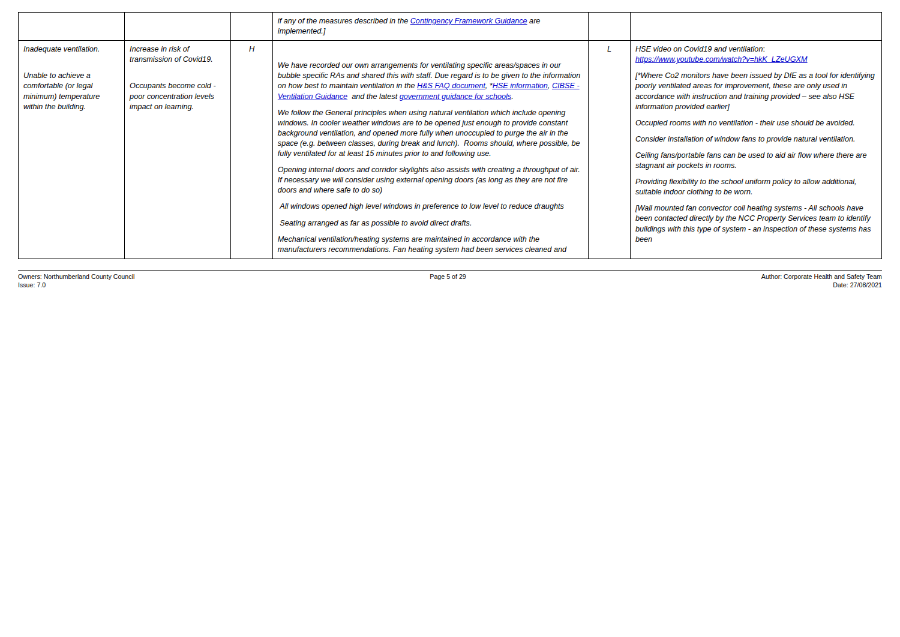| | | | if any of the measures described in the Contingency Framework Guidance are implemented.] | | |
| Inadequate ventilation. Unable to achieve a comfortable (or legal minimum) temperature within the building. | Increase in risk of transmission of Covid19. Occupants become cold - poor concentration levels impact on learning. | H | We have recorded our own arrangements for ventilating specific areas/spaces in our bubble specific RAs and shared this with staff. Due regard is to be given to the information on how best to maintain ventilation in the H&S FAQ document , * HSE information , CIBSE - Ventilation Guidance and the latest government guidance for schools . We follow the General principles when using natural ventilation which include opening windows. In cooler weather windows are to be opened just enough to provide constant background ventilation, and opened more fully when unoccupied to purge the air in the space (e.g. between classes, during break and lunch). Rooms should, where possible, be fully ventilated for at least 15 minutes prior to and following use. Opening internal doors and corridor skylights also assists with creating a throughput of air. If necessary we will consider using external opening doors (as long as they are not fire doors and where safe to do so) All windows opened high level windows in preference to low level to reduce draughts Seating arranged as far as possible to avoid direct drafts. Mechanical ventilation/heating systems are maintained in accordance with the manufacturers recommendations. Fan heating system had been services cleaned and | L | HSE video on Covid19 and ventilation : https://www.youtube.com/watch?v=hkK_LZeUGXM [*Where Co2 monitors have been issued by DfE as a tool for identifying poorly ventilated areas for improvement, these are only used in accordance with instruction and training provided – see also HSE information provided earlier] Occupied rooms with no ventilation - their use should be avoided. Consider installation of window fans to provide natural ventilation. Ceiling fans/portable fans can be used to aid air flow where there are stagnant air pockets in rooms. Providing flexibility to the school uniform policy to allow additional, suitable indoor clothing to be worn. [Wall mounted fan convector coil heating systems - All schools have been contacted directly by the NCC Property Services team to identify buildings with this type of system - an inspection of these systems has been |
Owners: Northumberland County Council
Issue: 7.0
Page 5 of 29
Author: Corporate Health and Safety Team
Date: 27/08/2021